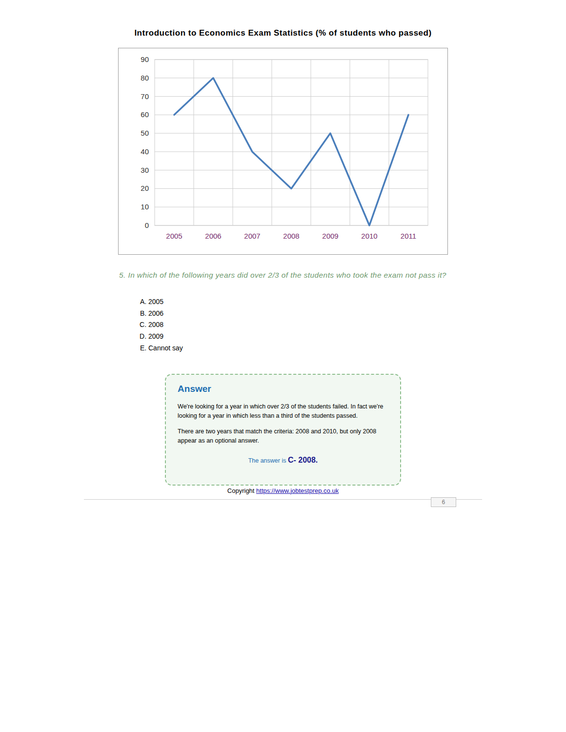Introduction to Economics Exam Statistics (% of students who passed)
90 80 70 60 50 40 30 20 10 0 2005 2006 2007 2008 2009 2010 2011
5. In which of the following years did over 2/3 of the students who took the exam not pass it?
2005
2006
2008
2009
Cannot say
Answer
We're looking for a year in which over 2/3 of the students failed. In fact we're looking for a year in which less than a third of the students passed.
There are two years that match the criteria: 2008 and 2010, but only 2008 appear as an optional answer.
The answer is C- 2008.
Copyright https://www.jobtestprep.co.uk
6